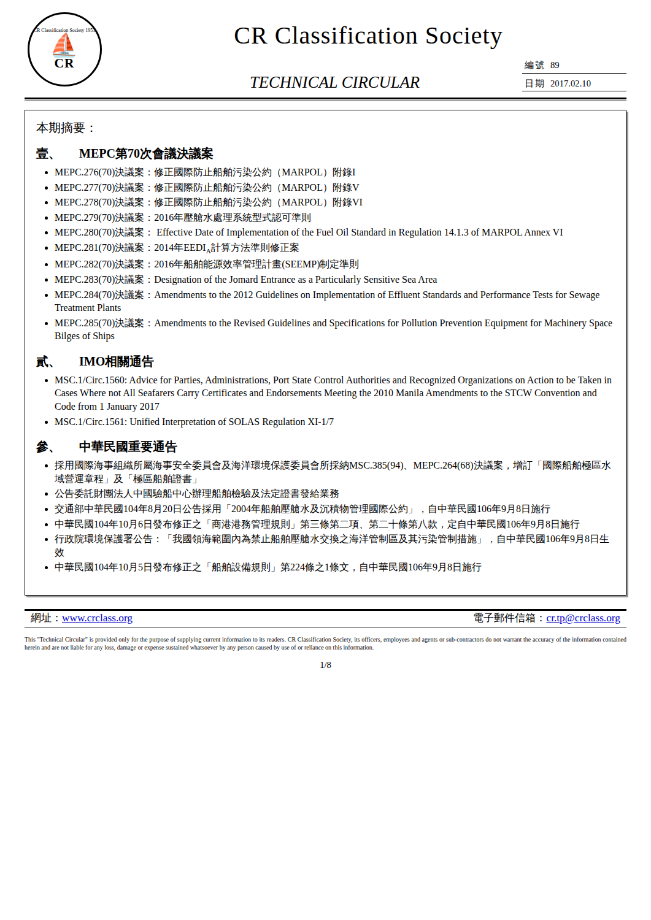CR Classification Society 1951
⛵
CR
CR Classification Society
TECHNICAL CIRCULAR
編號 89
日期 2017.02.10
本期摘要：
壹、MEPC第70次會議決議案
MEPC.276(70)決議案：修正國際防止船舶污染公約（MARPOL）附錄I
MEPC.277(70)決議案：修正國際防止船舶污染公約（MARPOL）附錄V
MEPC.278(70)決議案：修正國際防止船舶污染公約（MARPOL）附錄VI
MEPC.279(70)決議案：2016年壓艙水處理系統型式認可準則
MEPC.280(70)決議案： Effective Date of Implementation of the Fuel Oil Standard in Regulation 14.1.3 of MARPOL Annex VI
MEPC.281(70)決議案：2014年EEDIA計算方法準則修正案
MEPC.282(70)決議案：2016年船舶能源效率管理計畫(SEEMP)制定準則
MEPC.283(70)決議案：Designation of the Jomard Entrance as a Particularly Sensitive Sea Area
MEPC.284(70)決議案：Amendments to the 2012 Guidelines on Implementation of Effluent Standards and Performance Tests for Sewage Treatment Plants
MEPC.285(70)決議案：Amendments to the Revised Guidelines and Specifications for Pollution Prevention Equipment for Machinery Space Bilges of Ships
貳、IMO相關通告
MSC.1/Circ.1560: Advice for Parties, Administrations, Port State Control Authorities and Recognized Organizations on Action to be Taken in Cases Where not All Seafarers Carry Certificates and Endorsements Meeting the 2010 Manila Amendments to the STCW Convention and Code from 1 January 2017
MSC.1/Circ.1561: Unified Interpretation of SOLAS Regulation XI-1/7
參、中華民國重要通告
採用國際海事組織所屬海事安全委員會及海洋環境保護委員會所採納MSC.385(94)、MEPC.264(68)決議案，增訂「國際船舶極區水域營運章程」及「極區船舶證書」
公告委託財團法人中國驗船中心辦理船舶檢驗及法定證書發給業務
交通部中華民國104年8月20日公告採用「2004年船舶壓艙水及沉積物管理國際公約」，自中華民國106年9月8日施行
中華民國104年10月6日發布修正之「商港港務管理規則」第三條第二項、第二十條第八款，定自中華民國106年9月8日施行
行政院環境保護署公告：「我國領海範圍內為禁止船舶壓艙水交換之海洋管制區及其污染管制措施」，自中華民國106年9月8日生效
中華民國104年10月5日發布修正之「船舶設備規則」第224條之1條文，自中華民國106年9月8日施行
網址：www.crclass.org
電子郵件信箱：cr.tp@crclass.org
This "Technical Circular" is provided only for the purpose of supplying current information to its readers. CR Classification Society, its officers, employees and agents or sub-contractors do not warrant the accuracy of the information contained herein and are not liable for any loss, damage or expense sustained whatsoever by any person caused by use of or reliance on this information.
1/8